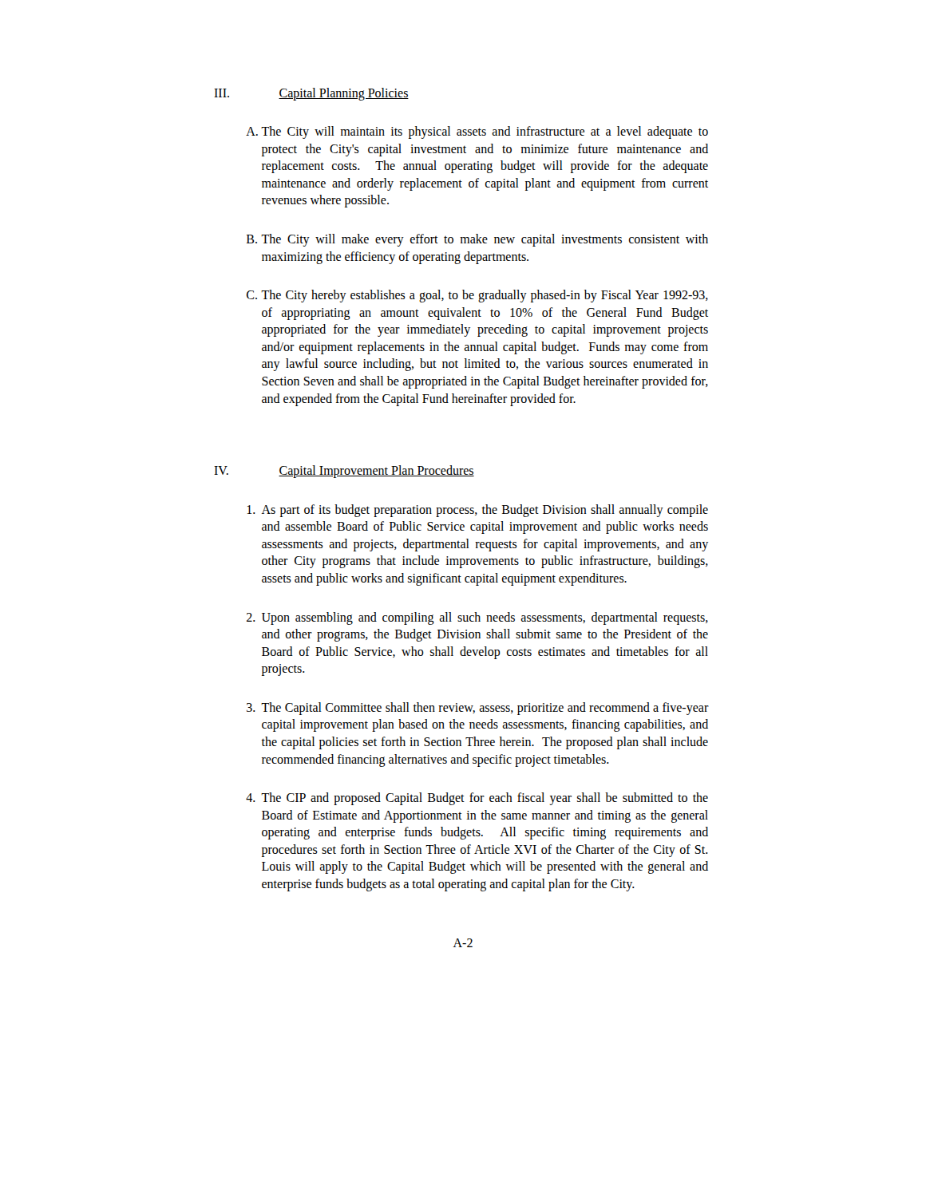III. Capital Planning Policies
A. The City will maintain its physical assets and infrastructure at a level adequate to protect the City's capital investment and to minimize future maintenance and replacement costs. The annual operating budget will provide for the adequate maintenance and orderly replacement of capital plant and equipment from current revenues where possible.
B. The City will make every effort to make new capital investments consistent with maximizing the efficiency of operating departments.
C. The City hereby establishes a goal, to be gradually phased-in by Fiscal Year 1992-93, of appropriating an amount equivalent to 10% of the General Fund Budget appropriated for the year immediately preceding to capital improvement projects and/or equipment replacements in the annual capital budget. Funds may come from any lawful source including, but not limited to, the various sources enumerated in Section Seven and shall be appropriated in the Capital Budget hereinafter provided for, and expended from the Capital Fund hereinafter provided for.
IV. Capital Improvement Plan Procedures
1. As part of its budget preparation process, the Budget Division shall annually compile and assemble Board of Public Service capital improvement and public works needs assessments and projects, departmental requests for capital improvements, and any other City programs that include improvements to public infrastructure, buildings, assets and public works and significant capital equipment expenditures.
2. Upon assembling and compiling all such needs assessments, departmental requests, and other programs, the Budget Division shall submit same to the President of the Board of Public Service, who shall develop costs estimates and timetables for all projects.
3. The Capital Committee shall then review, assess, prioritize and recommend a five-year capital improvement plan based on the needs assessments, financing capabilities, and the capital policies set forth in Section Three herein. The proposed plan shall include recommended financing alternatives and specific project timetables.
4. The CIP and proposed Capital Budget for each fiscal year shall be submitted to the Board of Estimate and Apportionment in the same manner and timing as the general operating and enterprise funds budgets. All specific timing requirements and procedures set forth in Section Three of Article XVI of the Charter of the City of St. Louis will apply to the Capital Budget which will be presented with the general and enterprise funds budgets as a total operating and capital plan for the City.
A-2